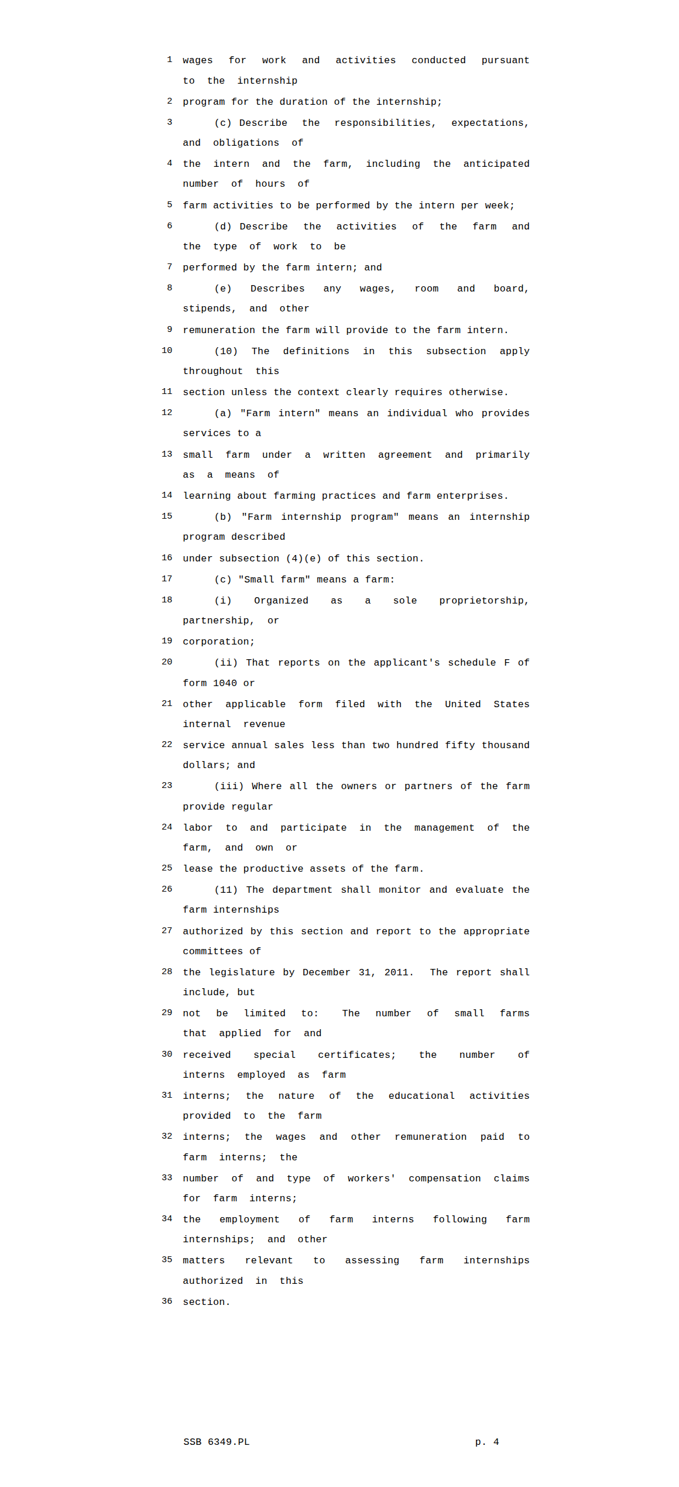| 1 | wages for work and activities conducted pursuant to the internship |
| 2 | program for the duration of the internship; |
| 3 | (c) Describe the responsibilities, expectations, and obligations of |
| 4 | the intern and the farm, including the anticipated number of hours of |
| 5 | farm activities to be performed by the intern per week; |
| 6 | (d) Describe the activities of the farm and the type of work to be |
| 7 | performed by the farm intern; and |
| 8 | (e) Describes any wages, room and board, stipends, and other |
| 9 | remuneration the farm will provide to the farm intern. |
| 10 | (10) The definitions in this subsection apply throughout this |
| 11 | section unless the context clearly requires otherwise. |
| 12 | (a) "Farm intern" means an individual who provides services to a |
| 13 | small farm under a written agreement and primarily as a means of |
| 14 | learning about farming practices and farm enterprises. |
| 15 | (b) "Farm internship program" means an internship program described |
| 16 | under subsection (4)(e) of this section. |
| 17 | (c) "Small farm" means a farm: |
| 18 | (i) Organized as a sole proprietorship, partnership, or |
| 19 | corporation; |
| 20 | (ii) That reports on the applicant's schedule F of form 1040 or |
| 21 | other applicable form filed with the United States internal revenue |
| 22 | service annual sales less than two hundred fifty thousand dollars; and |
| 23 | (iii) Where all the owners or partners of the farm provide regular |
| 24 | labor to and participate in the management of the farm, and own or |
| 25 | lease the productive assets of the farm. |
| 26 | (11) The department shall monitor and evaluate the farm internships |
| 27 | authorized by this section and report to the appropriate committees of |
| 28 | the legislature by December 31, 2011. The report shall include, but |
| 29 | not be limited to: The number of small farms that applied for and |
| 30 | received special certificates; the number of interns employed as farm |
| 31 | interns; the nature of the educational activities provided to the farm |
| 32 | interns; the wages and other remuneration paid to farm interns; the |
| 33 | number of and type of workers' compensation claims for farm interns; |
| 34 | the employment of farm interns following farm internships; and other |
| 35 | matters relevant to assessing farm internships authorized in this |
| 36 | section. |
SSB 6349.PL p. 4